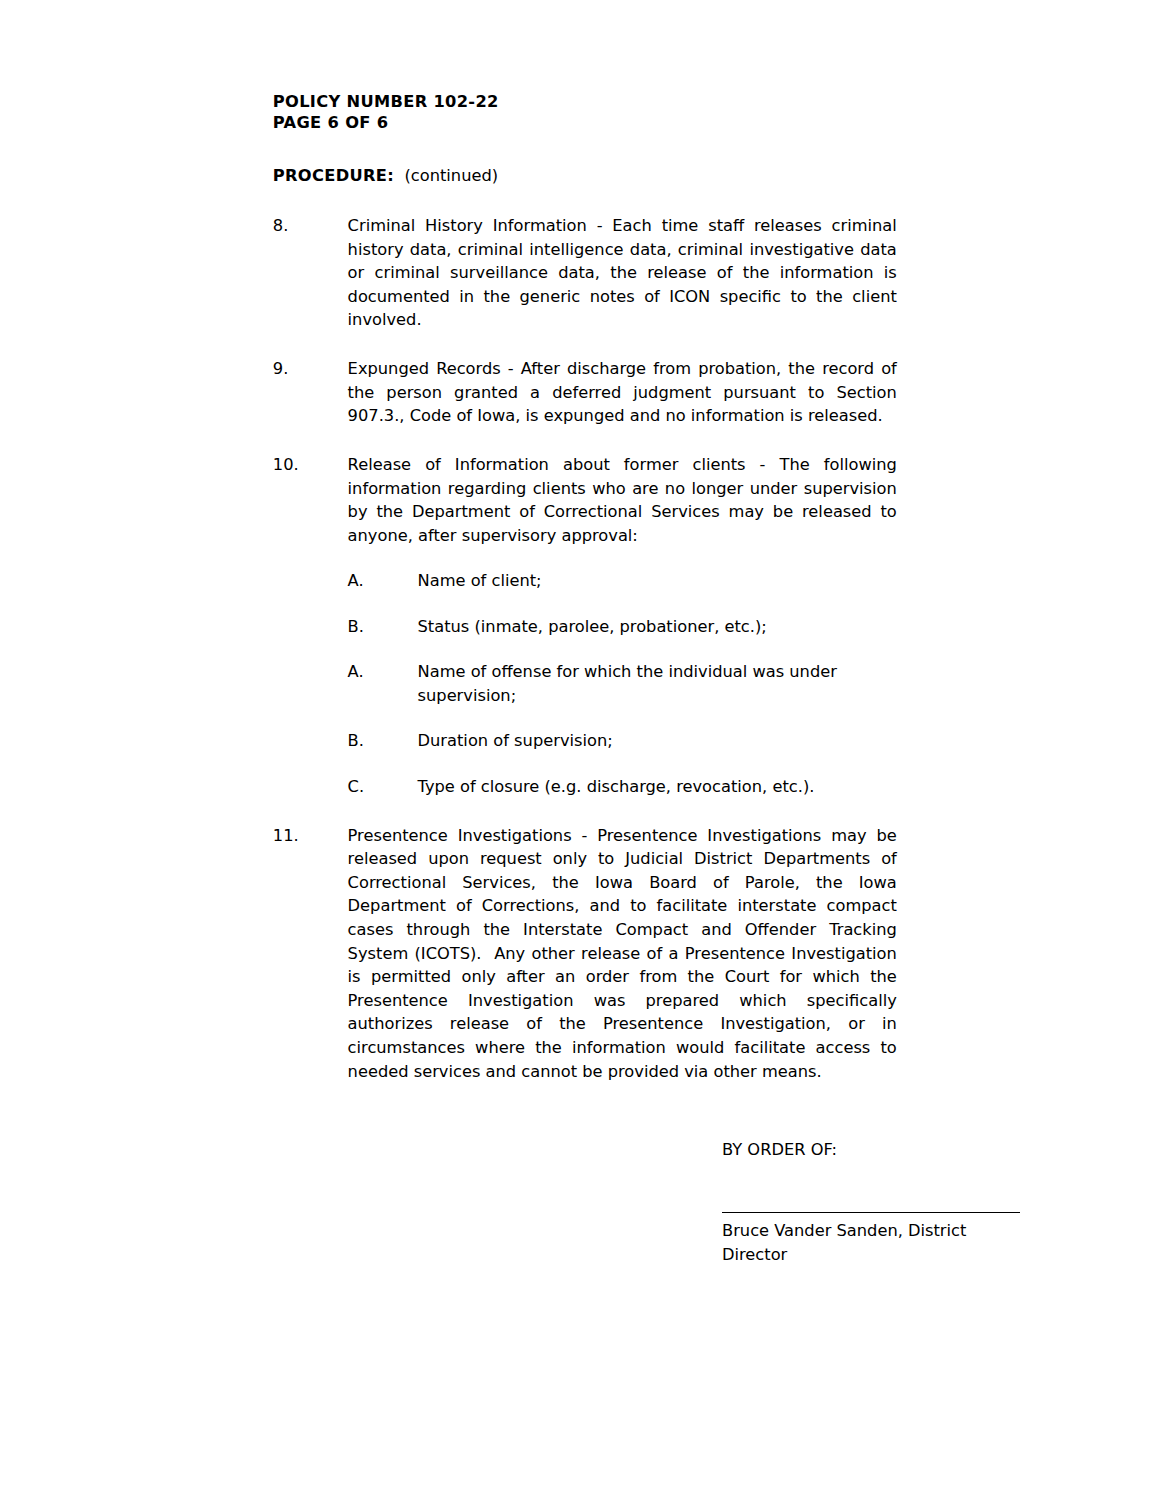POLICY NUMBER 102-22
PAGE 6 OF 6
PROCEDURE: (continued)
8. Criminal History Information - Each time staff releases criminal history data, criminal intelligence data, criminal investigative data or criminal surveillance data, the release of the information is documented in the generic notes of ICON specific to the client involved.
9. Expunged Records - After discharge from probation, the record of the person granted a deferred judgment pursuant to Section 907.3., Code of Iowa, is expunged and no information is released.
10. Release of Information about former clients - The following information regarding clients who are no longer under supervision by the Department of Correctional Services may be released to anyone, after supervisory approval:
A. Name of client;
B. Status (inmate, parolee, probationer, etc.);
A. Name of offense for which the individual was under supervision;
B. Duration of supervision;
C. Type of closure (e.g. discharge, revocation, etc.).
11. Presentence Investigations - Presentence Investigations may be released upon request only to Judicial District Departments of Correctional Services, the Iowa Board of Parole, the Iowa Department of Corrections, and to facilitate interstate compact cases through the Interstate Compact and Offender Tracking System (ICOTS). Any other release of a Presentence Investigation is permitted only after an order from the Court for which the Presentence Investigation was prepared which specifically authorizes release of the Presentence Investigation, or in circumstances where the information would facilitate access to needed services and cannot be provided via other means.
BY ORDER OF:
Bruce Vander Sanden, District Director